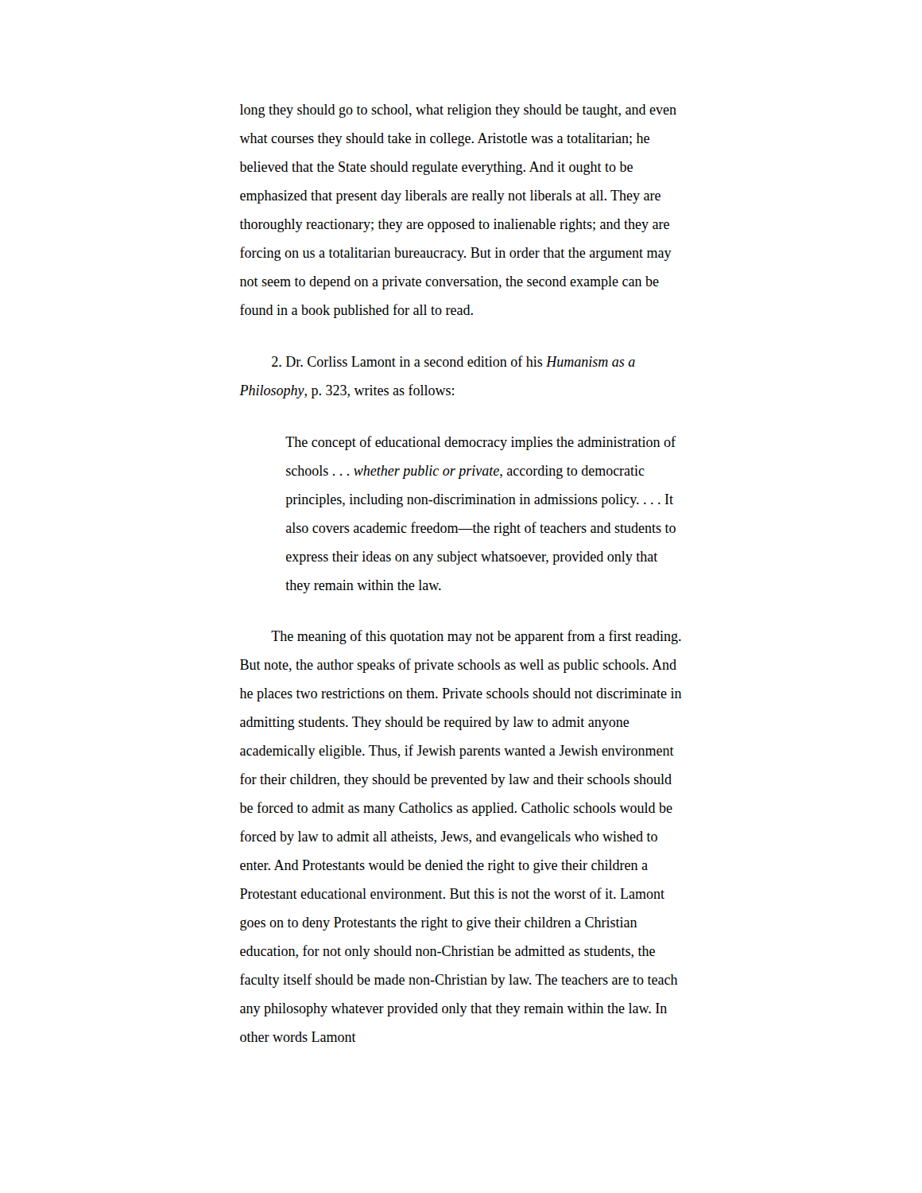long they should go to school, what religion they should be taught, and even what courses they should take in college. Aristotle was a totalitarian; he believed that the State should regulate everything. And it ought to be emphasized that present day liberals are really not liberals at all. They are thoroughly reactionary; they are opposed to inalienable rights; and they are forcing on us a totalitarian bureaucracy. But in order that the argument may not seem to depend on a private conversation, the second example can be found in a book published for all to read.
2. Dr. Corliss Lamont in a second edition of his Humanism as a Philosophy, p. 323, writes as follows:
The concept of educational democracy implies the administration of schools . . . whether public or private, according to democratic principles, including non-discrimination in admissions policy. . . . It also covers academic freedom—the right of teachers and students to express their ideas on any subject whatsoever, provided only that they remain within the law.
The meaning of this quotation may not be apparent from a first reading. But note, the author speaks of private schools as well as public schools. And he places two restrictions on them. Private schools should not discriminate in admitting students. They should be required by law to admit anyone academically eligible. Thus, if Jewish parents wanted a Jewish environment for their children, they should be prevented by law and their schools should be forced to admit as many Catholics as applied. Catholic schools would be forced by law to admit all atheists, Jews, and evangelicals who wished to enter. And Protestants would be denied the right to give their children a Protestant educational environment. But this is not the worst of it. Lamont goes on to deny Protestants the right to give their children a Christian education, for not only should non-Christian be admitted as students, the faculty itself should be made non-Christian by law. The teachers are to teach any philosophy whatever provided only that they remain within the law. In other words Lamont